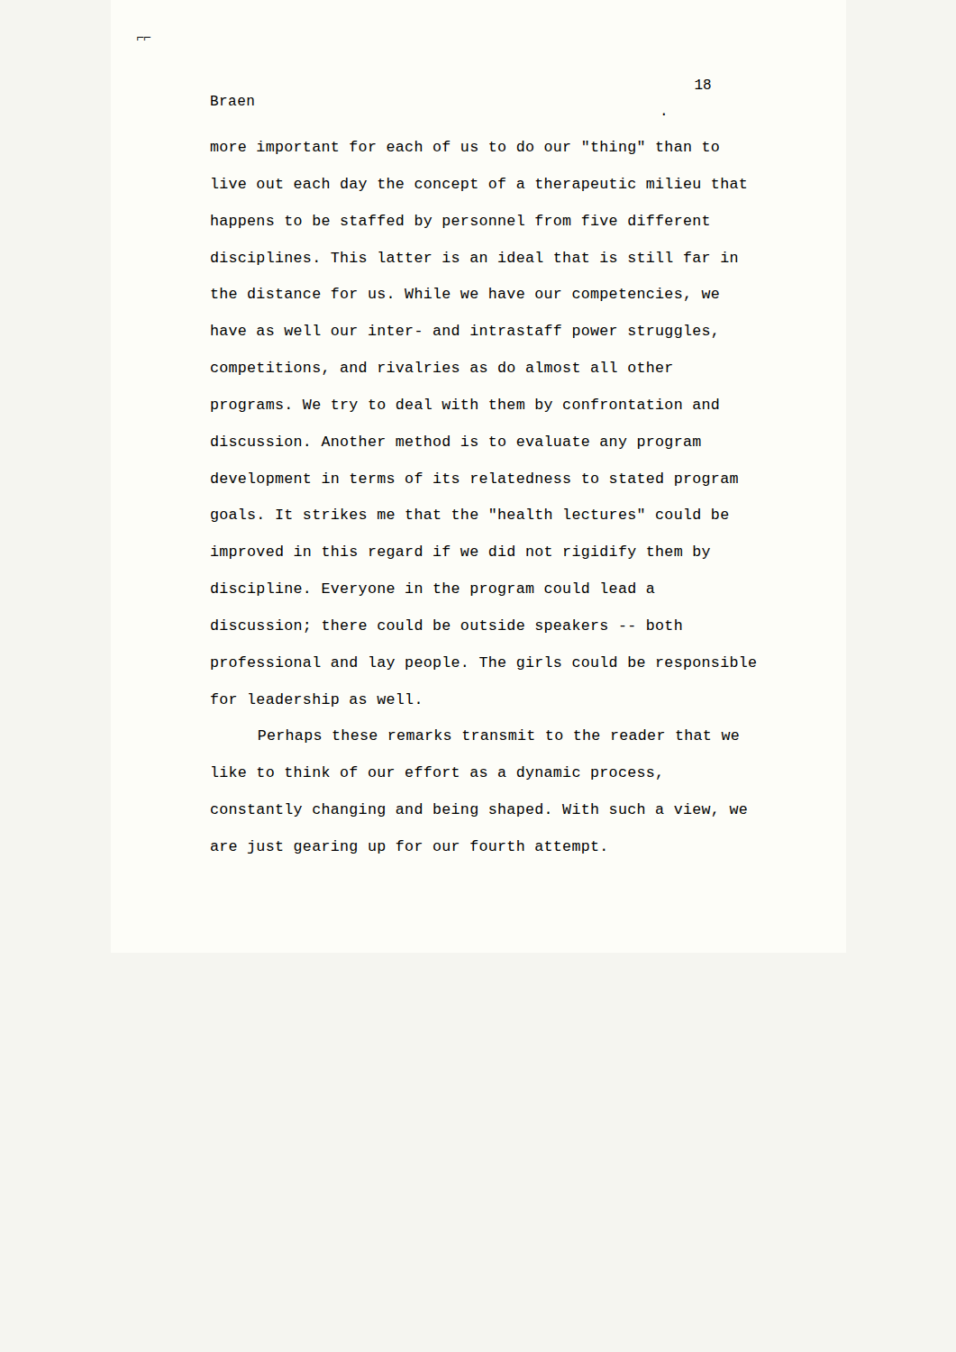⌐⌐
Braen 18 .
more important for each of us to do our "thing" than to live out each day the concept of a therapeutic milieu that happens to be staffed by personnel from five different disciplines. This latter is an ideal that is still far in the distance for us. While we have our competencies, we have as well our inter- and intrastaff power struggles, competitions, and rivalries as do almost all other programs. We try to deal with them by confrontation and discussion. Another method is to evaluate any program development in terms of its relatedness to stated program goals. It strikes me that the "health lectures" could be improved in this regard if we did not rigidify them by discipline. Everyone in the program could lead a discussion; there could be outside speakers -- both professional and lay people. The girls could be responsible for leadership as well.
Perhaps these remarks transmit to the reader that we like to think of our effort as a dynamic process, constantly changing and being shaped. With such a view, we are just gearing up for our fourth attempt.